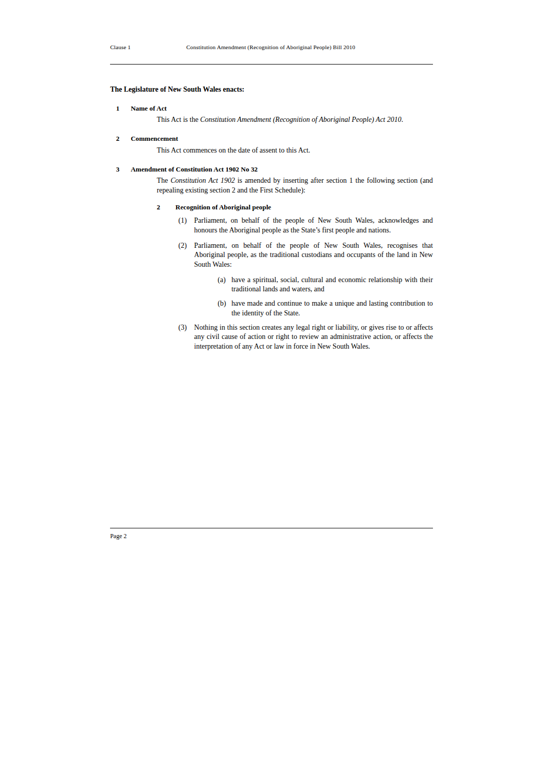Clause 1
Constitution Amendment (Recognition of Aboriginal People) Bill 2010
The Legislature of New South Wales enacts:
1
Name of Act
This Act is the Constitution Amendment (Recognition of Aboriginal People) Act 2010.
2
Commencement
This Act commences on the date of assent to this Act.
3
Amendment of Constitution Act 1902 No 32
The Constitution Act 1902 is amended by inserting after section 1 the following section (and repealing existing section 2 and the First Schedule):
2
Recognition of Aboriginal people
(1)
Parliament, on behalf of the people of New South Wales, acknowledges and honours the Aboriginal people as the State’s first people and nations.
(2)
Parliament, on behalf of the people of New South Wales, recognises that Aboriginal people, as the traditional custodians and occupants of the land in New South Wales:
(a)
have a spiritual, social, cultural and economic relationship with their traditional lands and waters, and
(b)
have made and continue to make a unique and lasting contribution to the identity of the State.
(3)
Nothing in this section creates any legal right or liability, or gives rise to or affects any civil cause of action or right to review an administrative action, or affects the interpretation of any Act or law in force in New South Wales.
Page 2